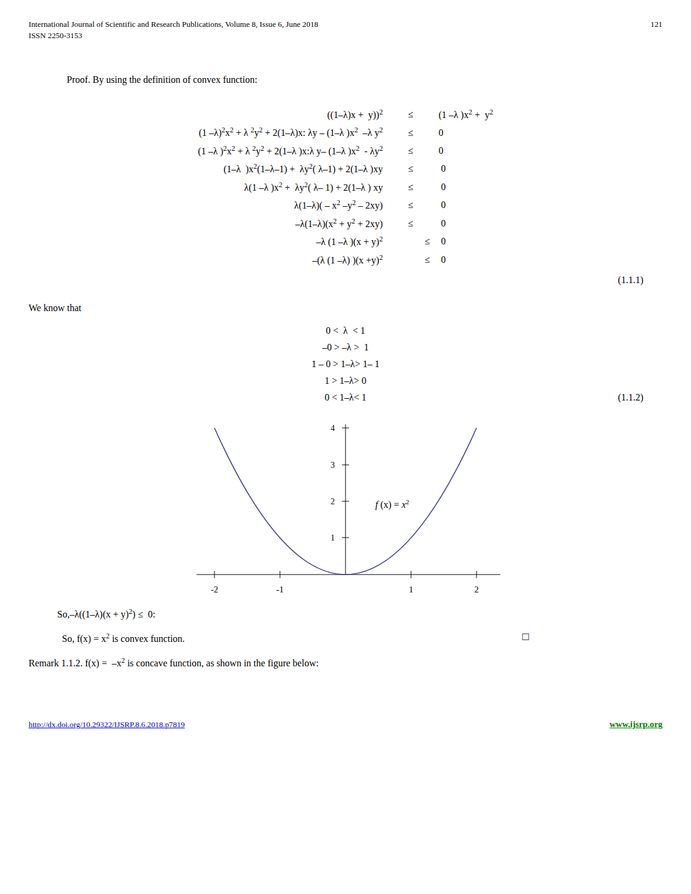International Journal of Scientific and Research Publications, Volume 8, Issue 6, June 2018
ISSN 2250-3153
121
Proof. By using the definition of convex function:
| ((1–λ)x + y)) 2 | ≤ | (1 –λ )x 2 + y 2 |
| (1 –λ) 2 x 2 + λ 2 y 2 + 2(1–λ)x: λy – (1–λ )x 2 –λ y 2 | ≤ | 0 |
| (1 –λ ) 2 x 2 + λ 2 y 2 + 2(1–λ )x:λ y– (1–λ )x 2 - λy 2 | ≤ | 0 |
| (1–λ )x 2 (1–λ–1) + λy 2 ( λ–1) + 2(1–λ )xy | ≤ | 0 |
| λ(1 –λ )x 2 + λy 2 ( λ– 1) + 2(1–λ ) xy | ≤ | 0 |
| λ(1–λ)( – x 2 –y 2 – 2xy) | ≤ | 0 |
| –λ(1–λ)(x 2 + y 2 + 2xy) | ≤ | 0 |
| –λ (1 –λ )(x + y) 2 | ≤ | 0 |
| –(λ (1 –λ) )(x +y) 2 | ≤ | 0 |
(1.1.1)
We know that
0 < λ < 1
–0 > –λ > 1
1 – 0 > 1–λ> 1– 1
1 > 1–λ> 0
0 < 1–λ< 1
(1.1.2)
4 3 2 1 -2 -1 1 2 f (x) = x2
So,–λ((1–λ)(x + y)2) ≤ 0:
So, f(x) = x2 is convex function.□
Remark 1.1.2. f(x) = –x2 is concave function, as shown in the figure below:
http://dx.doi.org/10.29322/IJSRP.8.6.2018.p7819
www.ijsrp.org